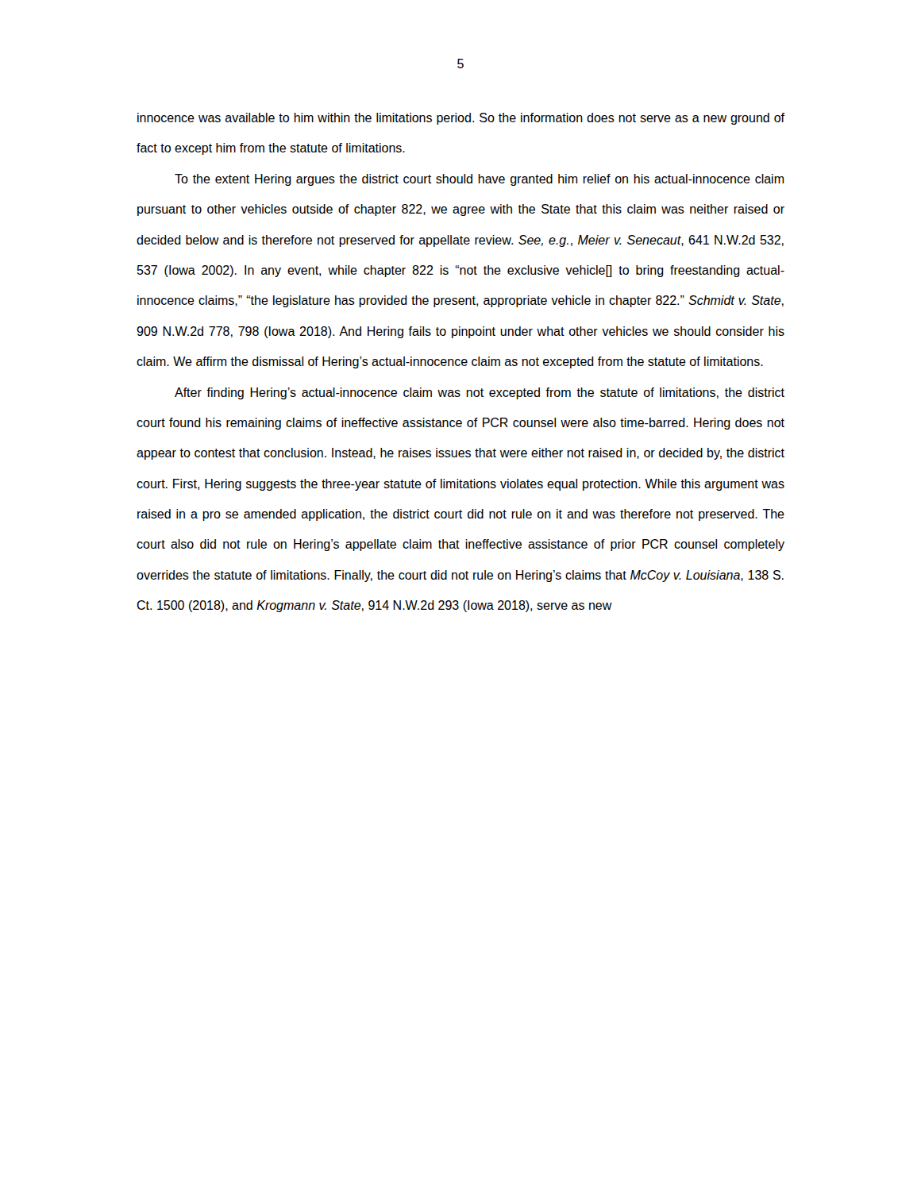5
innocence was available to him within the limitations period. So the information does not serve as a new ground of fact to except him from the statute of limitations.
To the extent Hering argues the district court should have granted him relief on his actual-innocence claim pursuant to other vehicles outside of chapter 822, we agree with the State that this claim was neither raised or decided below and is therefore not preserved for appellate review. See, e.g., Meier v. Senecaut, 641 N.W.2d 532, 537 (Iowa 2002). In any event, while chapter 822 is “not the exclusive vehicle[] to bring freestanding actual-innocence claims,” “the legislature has provided the present, appropriate vehicle in chapter 822.” Schmidt v. State, 909 N.W.2d 778, 798 (Iowa 2018). And Hering fails to pinpoint under what other vehicles we should consider his claim. We affirm the dismissal of Hering’s actual-innocence claim as not excepted from the statute of limitations.
After finding Hering’s actual-innocence claim was not excepted from the statute of limitations, the district court found his remaining claims of ineffective assistance of PCR counsel were also time-barred. Hering does not appear to contest that conclusion. Instead, he raises issues that were either not raised in, or decided by, the district court. First, Hering suggests the three-year statute of limitations violates equal protection. While this argument was raised in a pro se amended application, the district court did not rule on it and was therefore not preserved. The court also did not rule on Hering’s appellate claim that ineffective assistance of prior PCR counsel completely overrides the statute of limitations. Finally, the court did not rule on Hering’s claims that McCoy v. Louisiana, 138 S. Ct. 1500 (2018), and Krogmann v. State, 914 N.W.2d 293 (Iowa 2018), serve as new